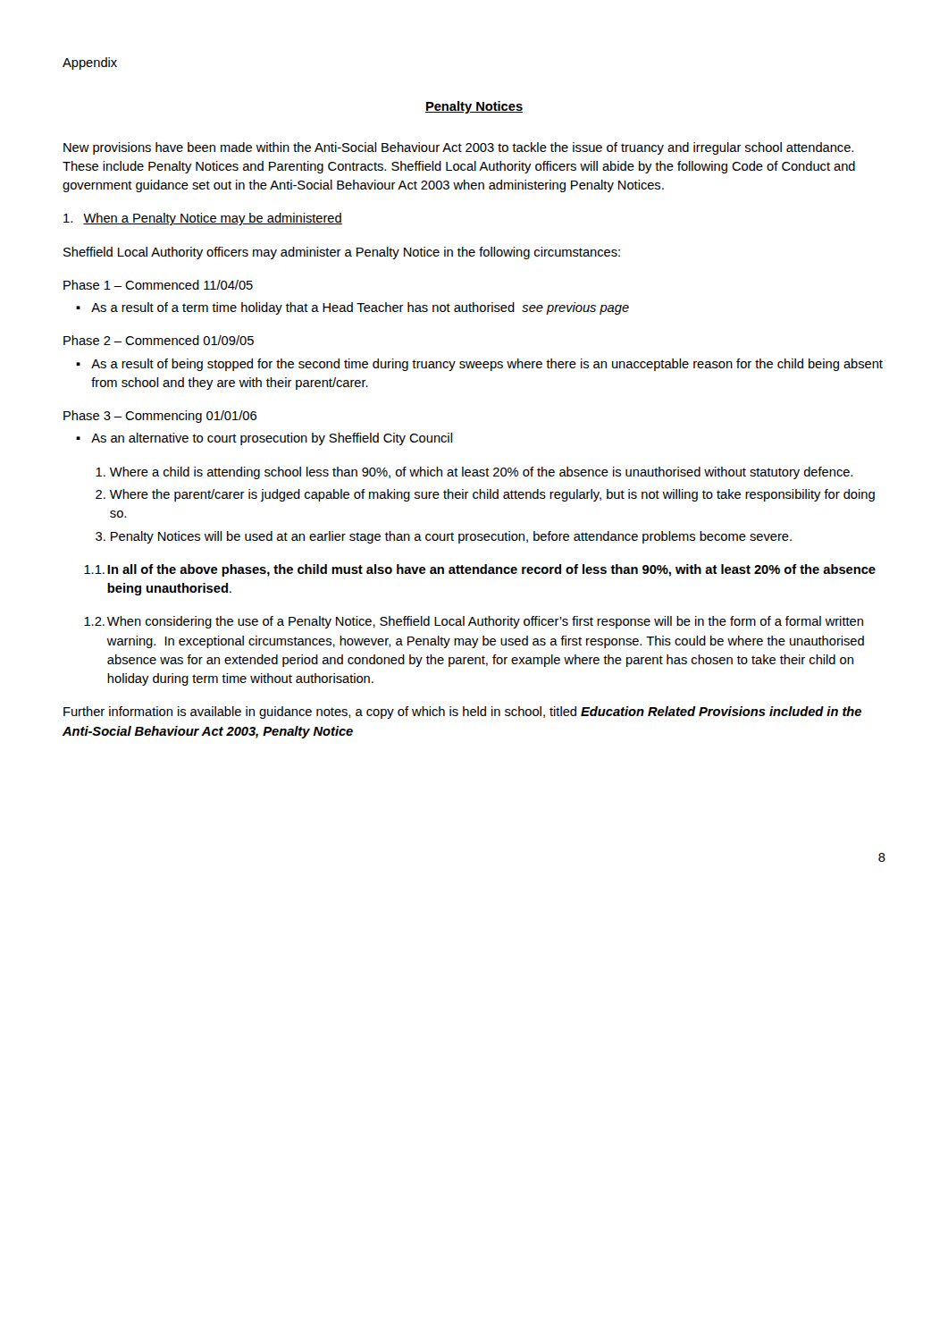Appendix
Penalty Notices
New provisions have been made within the Anti-Social Behaviour Act 2003 to tackle the issue of truancy and irregular school attendance. These include Penalty Notices and Parenting Contracts. Sheffield Local Authority officers will abide by the following Code of Conduct and government guidance set out in the Anti-Social Behaviour Act 2003 when administering Penalty Notices.
1. When a Penalty Notice may be administered
Sheffield Local Authority officers may administer a Penalty Notice in the following circumstances:
Phase 1 – Commenced 11/04/05
As a result of a term time holiday that a Head Teacher has not authorised see previous page
Phase 2 – Commenced 01/09/05
As a result of being stopped for the second time during truancy sweeps where there is an unacceptable reason for the child being absent from school and they are with their parent/carer.
Phase 3 – Commencing 01/01/06
As an alternative to court prosecution by Sheffield City Council
Where a child is attending school less than 90%, of which at least 20% of the absence is unauthorised without statutory defence.
Where the parent/carer is judged capable of making sure their child attends regularly, but is not willing to take responsibility for doing so.
Penalty Notices will be used at an earlier stage than a court prosecution, before attendance problems become severe.
1.1.
In all of the above phases, the child must also have an attendance record of less than 90%, with at least 20% of the absence being unauthorised.
1.2.
When considering the use of a Penalty Notice, Sheffield Local Authority officer’s first response will be in the form of a formal written warning. In exceptional circumstances, however, a Penalty may be used as a first response. This could be where the unauthorised absence was for an extended period and condoned by the parent, for example where the parent has chosen to take their child on holiday during term time without authorisation.
Further information is available in guidance notes, a copy of which is held in school, titled Education Related Provisions included in the Anti-Social Behaviour Act 2003, Penalty Notice
8